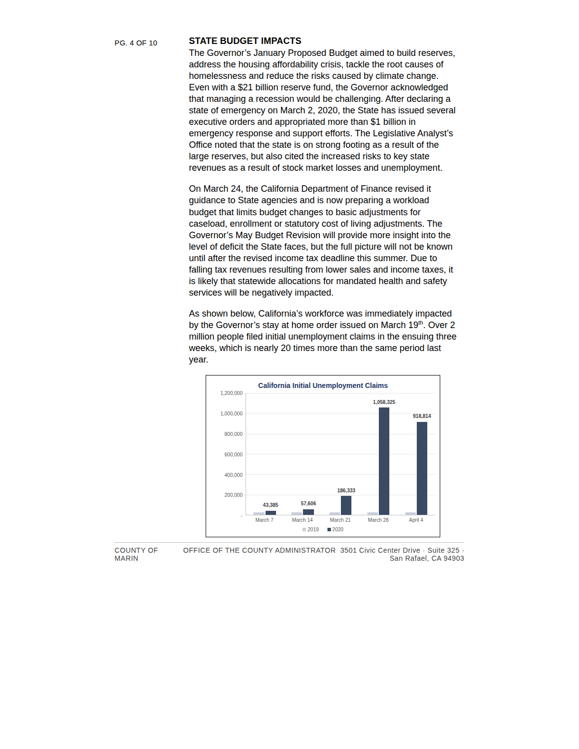PG. 4 OF 10
STATE BUDGET IMPACTS
The Governor’s January Proposed Budget aimed to build reserves, address the housing affordability crisis, tackle the root causes of homelessness and reduce the risks caused by climate change. Even with a $21 billion reserve fund, the Governor acknowledged that managing a recession would be challenging. After declaring a state of emergency on March 2, 2020, the State has issued several executive orders and appropriated more than $1 billion in emergency response and support efforts. The Legislative Analyst’s Office noted that the state is on strong footing as a result of the large reserves, but also cited the increased risks to key state revenues as a result of stock market losses and unemployment.
On March 24, the California Department of Finance revised it guidance to State agencies and is now preparing a workload budget that limits budget changes to basic adjustments for caseload, enrollment or statutory cost of living adjustments. The Governor’s May Budget Revision will provide more insight into the level of deficit the State faces, but the full picture will not be known until after the revised income tax deadline this summer. Due to falling tax revenues resulting from lower sales and income taxes, it is likely that statewide allocations for mandated health and safety services will be negatively impacted.
As shown below, California’s workforce was immediately impacted by the Governor’s stay at home order issued on March 19th. Over 2 million people filed initial unemployment claims in the ensuing three weeks, which is nearly 20 times more than the same period last year.
California Initial Unemployment Claims
1,200,000 1,000,000 800,000 600,000 400,000 200,000 -
43,385
57,606
186,333
1,058,325
918,814
March 7 March 14 March 21 March 28 April 4
2019
2020
COUNTY OF MARIN
OFFICE OF THE COUNTY ADMINISTRATOR 3501 Civic Center Drive · Suite 325 · San Rafael, CA 94903